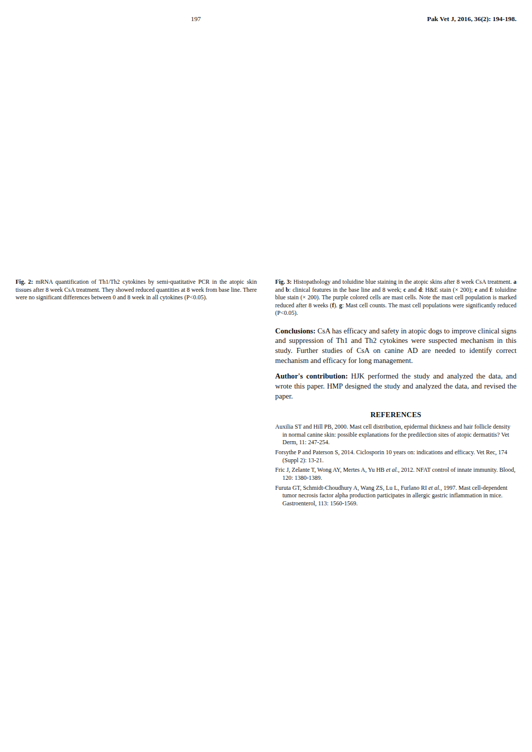197 Pak Vet J, 2016, 36(2): 194-198.
Fig. 2: mRNA quantification of Th1/Th2 cytokines by semi-quatitative PCR in the atopic skin tissues after 8 week CsA treatment. They showed reduced quantities at 8 week from base line. There were no significant differences between 0 and 8 week in all cytokines (P<0.05).
Fig. 3: Histopathology and toluidine blue staining in the atopic skins after 8 week CsA treatment. a and b: clinical features in the base line and 8 week; c and d: H&E stain (× 200); e and f: toluidine blue stain (× 200). The purple colored cells are mast cells. Note the mast cell population is marked reduced after 8 weeks (f). g: Mast cell counts. The mast cell populations were significantly reduced (P<0.05).
Conclusions: CsA has efficacy and safety in atopic dogs to improve clinical signs and suppression of Th1 and Th2 cytokines were suspected mechanism in this study. Further studies of CsA on canine AD are needed to identify correct mechanism and efficacy for long management.
Author's contribution: HJK performed the study and analyzed the data, and wrote this paper. HMP designed the study and analyzed the data, and revised the paper.
REFERENCES
Auxilia ST and Hill PB, 2000. Mast cell distribution, epidermal thickness and hair follicle density in normal canine skin: possible explanations for the predilection sites of atopic dermatitis? Vet Derm, 11: 247-254.
Forsythe P and Paterson S, 2014. Ciclosporin 10 years on: indications and efficacy. Vet Rec, 174 (Suppl 2): 13-21.
Fric J, Zelante T, Wong AY, Mertes A, Yu HB et al., 2012. NFAT control of innate immunity. Blood, 120: 1380-1389.
Furuta GT, Schmidt-Choudhury A, Wang ZS, Lu L, Furlano RI et al., 1997. Mast cell-dependent tumor necrosis factor alpha production participates in allergic gastric inflammation in mice. Gastroenterol, 113: 1560-1569.